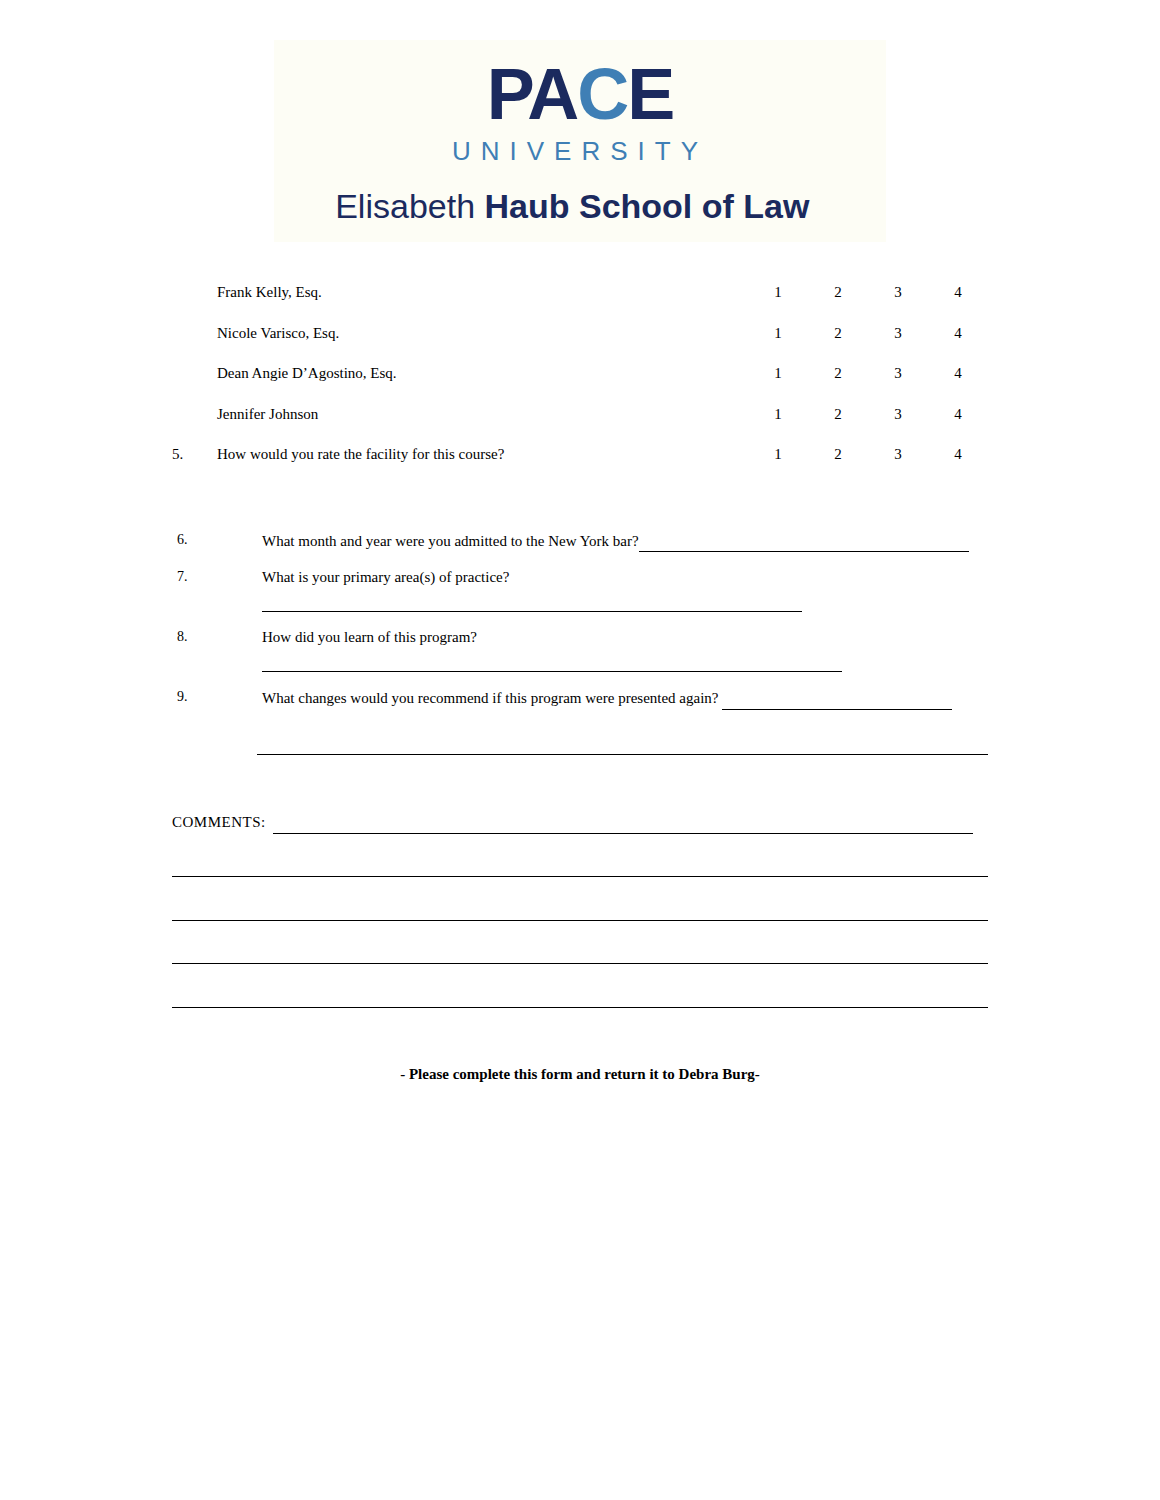PACE
UNIVERSITY
Elisabeth Haub School of Law
| | Frank Kelly, Esq. | 1 | 2 | 3 | 4 |
| | Nicole Varisco, Esq. | 1 | 2 | 3 | 4 |
| | Dean Angie D’Agostino, Esq. | 1 | 2 | 3 | 4 |
| | Jennifer Johnson | 1 | 2 | 3 | 4 |
| 5. | How would you rate the facility for this course? | 1 | 2 | 3 | 4 |
6.
What month and year were you admitted to the New York bar?
7.
What is your primary area(s) of practice?
8.
How did you learn of this program?
9.
What changes would you recommend if this program were presented again?
COMMENTS:
- Please complete this form and return it to Debra Burg-